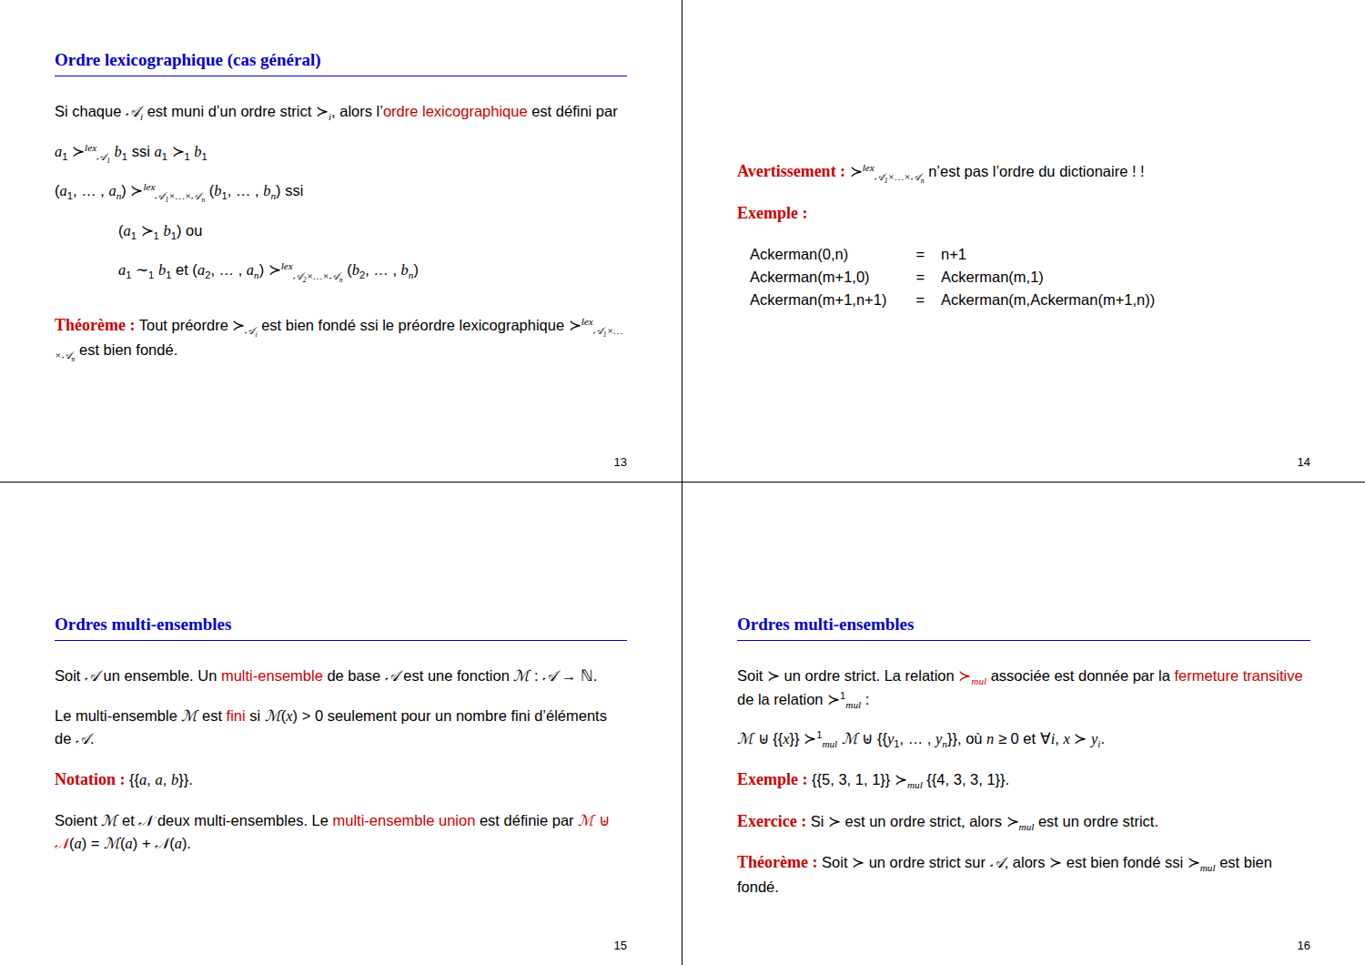Ordre lexicographique (cas général)
Si chaque 𝒜i est muni d’un ordre strict ≻i, alors l’ordre lexicographique est défini par
a1 ≻lex𝒜1 b1 ssi a1 ≻1 b1
(a1, … , an) ≻lex𝒜1×…×𝒜n (b1, … , bn) ssi
(a1 ≻1 b1) ou
a1 ∼1 b1 et (a2, … , an) ≻lex𝒜2×…×𝒜n (b2, … , bn)
Théorème : Tout préordre ≻𝒜i est bien fondé ssi le préordre lexicographique ≻lex𝒜1×…×𝒜n est bien fondé.
13
Avertissement : ≻lex𝒜1×…×𝒜n n’est pas l’ordre du dictionaire ! !
Exemple :
| Ackerman(0,n) | = | n+1 |
| Ackerman(m+1,0) | = | Ackerman(m,1) |
| Ackerman(m+1,n+1) | = | Ackerman(m,Ackerman(m+1,n)) |
14
Ordres multi-ensembles
Soit 𝒜 un ensemble. Un multi-ensemble de base 𝒜 est une fonction ℳ : 𝒜 → ℕ.
Le multi-ensemble ℳ est fini si ℳ(x) > 0 seulement pour un nombre fini d’éléments de 𝒜.
Notation : {{a, a, b}}.
Soient ℳ et 𝒩 deux multi-ensembles. Le multi-ensemble union est définie par ℳ ⊎ 𝒩(a) = ℳ(a) + 𝒩(a).
15
Ordres multi-ensembles
Soit ≻ un ordre strict. La relation ≻mul associée est donnée par la fermeture transitive de la relation ≻1mul :
ℳ ⊎ {{x}} ≻1mul ℳ ⊎ {{y1, … , yn}}, où n ≥ 0 et ∀i, x ≻ yi.
Exemple : {{5, 3, 1, 1}} ≻mul {{4, 3, 3, 1}}.
Exercice : Si ≻ est un ordre strict, alors ≻mul est un ordre strict.
Théorème : Soit ≻ un ordre strict sur 𝒜, alors ≻ est bien fondé ssi ≻mul est bien fondé.
16